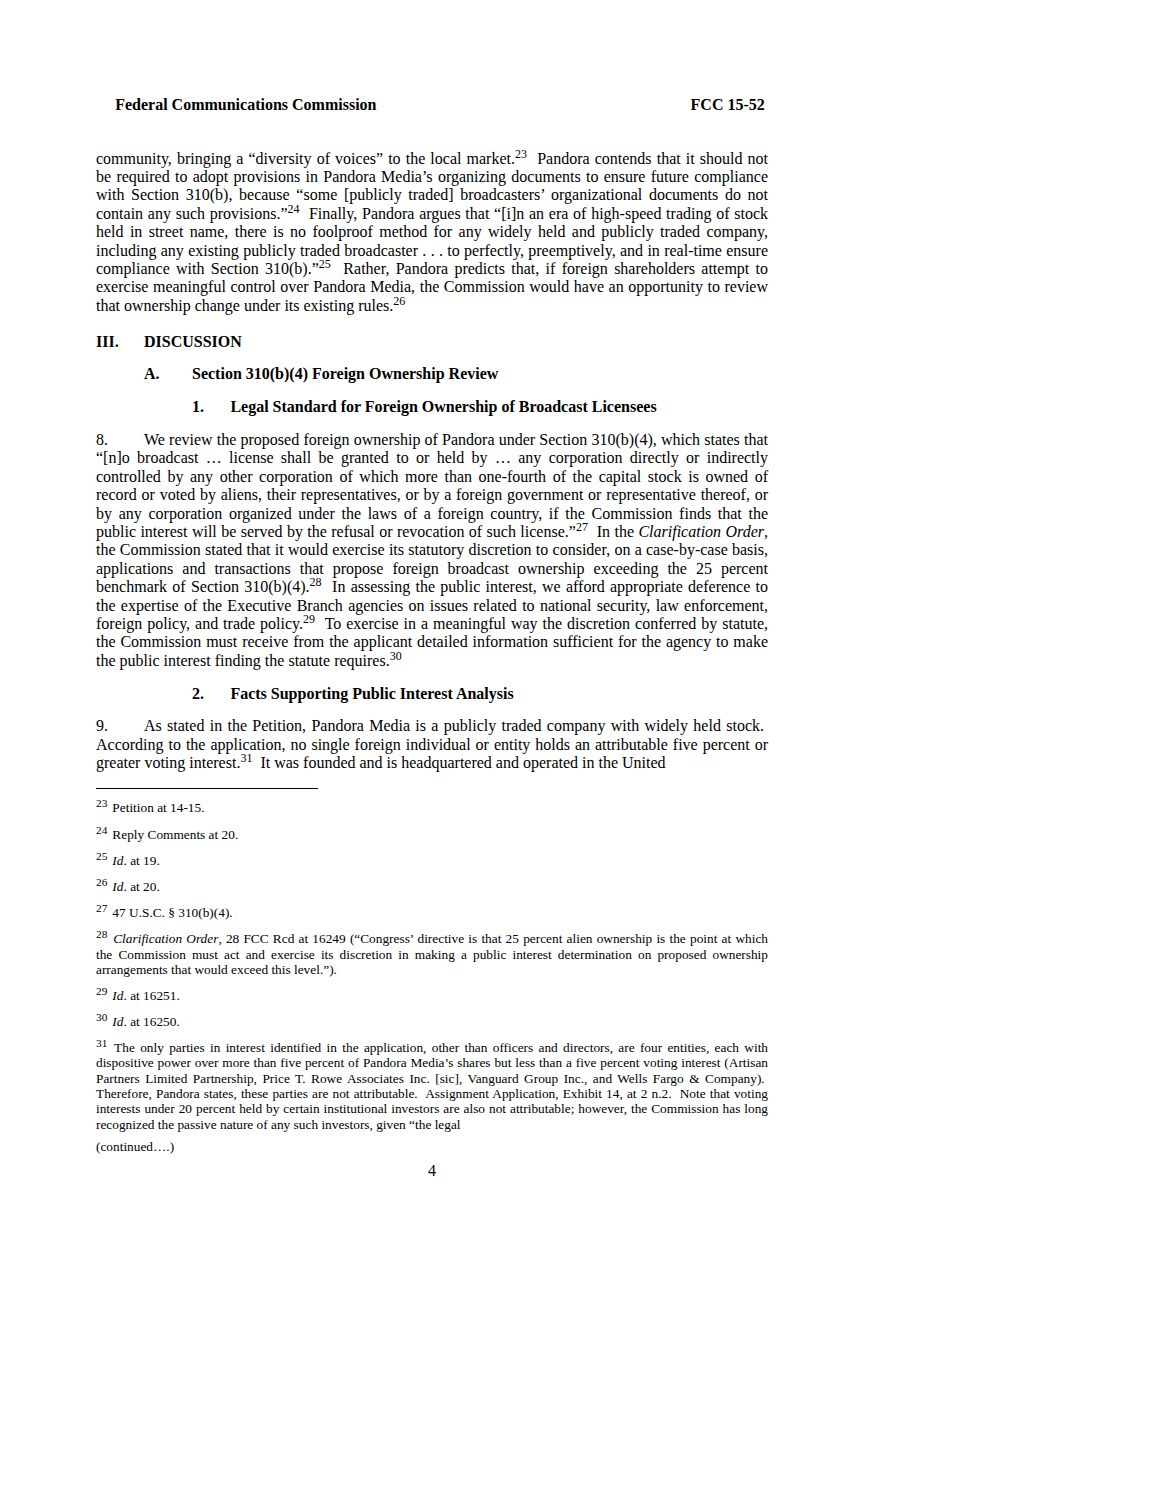Federal Communications Commission FCC 15-52
community, bringing a “diversity of voices” to the local market.23 Pandora contends that it should not be required to adopt provisions in Pandora Media’s organizing documents to ensure future compliance with Section 310(b), because “some [publicly traded] broadcasters’ organizational documents do not contain any such provisions.”24 Finally, Pandora argues that “[i]n an era of high-speed trading of stock held in street name, there is no foolproof method for any widely held and publicly traded company, including any existing publicly traded broadcaster . . . to perfectly, preemptively, and in real-time ensure compliance with Section 310(b).”25 Rather, Pandora predicts that, if foreign shareholders attempt to exercise meaningful control over Pandora Media, the Commission would have an opportunity to review that ownership change under its existing rules.26
III. DISCUSSION
A. Section 310(b)(4) Foreign Ownership Review
1. Legal Standard for Foreign Ownership of Broadcast Licensees
8. We review the proposed foreign ownership of Pandora under Section 310(b)(4), which states that “[n]o broadcast … license shall be granted to or held by … any corporation directly or indirectly controlled by any other corporation of which more than one-fourth of the capital stock is owned of record or voted by aliens, their representatives, or by a foreign government or representative thereof, or by any corporation organized under the laws of a foreign country, if the Commission finds that the public interest will be served by the refusal or revocation of such license.”27 In the Clarification Order, the Commission stated that it would exercise its statutory discretion to consider, on a case-by-case basis, applications and transactions that propose foreign broadcast ownership exceeding the 25 percent benchmark of Section 310(b)(4).28 In assessing the public interest, we afford appropriate deference to the expertise of the Executive Branch agencies on issues related to national security, law enforcement, foreign policy, and trade policy.29 To exercise in a meaningful way the discretion conferred by statute, the Commission must receive from the applicant detailed information sufficient for the agency to make the public interest finding the statute requires.30
2. Facts Supporting Public Interest Analysis
9. As stated in the Petition, Pandora Media is a publicly traded company with widely held stock. According to the application, no single foreign individual or entity holds an attributable five percent or greater voting interest.31 It was founded and is headquartered and operated in the United
23 Petition at 14-15.
24 Reply Comments at 20.
25 Id. at 19.
26 Id. at 20.
27 47 U.S.C. § 310(b)(4).
28 Clarification Order, 28 FCC Rcd at 16249 (“Congress’ directive is that 25 percent alien ownership is the point at which the Commission must act and exercise its discretion in making a public interest determination on proposed ownership arrangements that would exceed this level.”).
29 Id. at 16251.
30 Id. at 16250.
31 The only parties in interest identified in the application, other than officers and directors, are four entities, each with dispositive power over more than five percent of Pandora Media’s shares but less than a five percent voting interest (Artisan Partners Limited Partnership, Price T. Rowe Associates Inc. [sic], Vanguard Group Inc., and Wells Fargo & Company). Therefore, Pandora states, these parties are not attributable. Assignment Application, Exhibit 14, at 2 n.2. Note that voting interests under 20 percent held by certain institutional investors are also not attributable; however, the Commission has long recognized the passive nature of any such investors, given “the legal
(continued….)
4